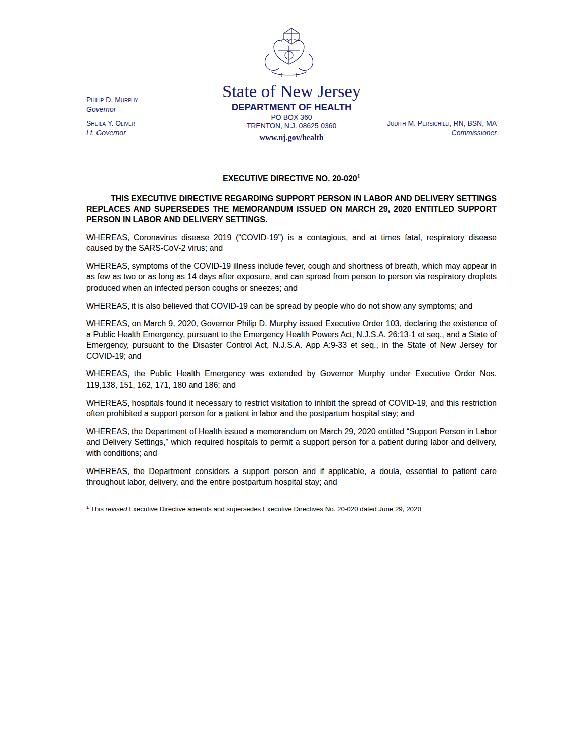State of New Jersey
DEPARTMENT OF HEALTH
PO BOX 360
TRENTON, N.J. 08625-0360
www.nj.gov/health
| Philip D. Murphy Governor | | |
| Sheila Y. Oliver Lt. Governor | | Judith M. Persichilli , RN, BSN, MA Commissioner |
EXECUTIVE DIRECTIVE NO. 20-0201
THIS EXECUTIVE DIRECTIVE REGARDING SUPPORT PERSON IN LABOR AND DELIVERY SETTINGS REPLACES AND SUPERSEDES THE MEMORANDUM ISSUED ON MARCH 29, 2020 ENTITLED SUPPORT PERSON IN LABOR AND DELIVERY SETTINGS.
WHEREAS, Coronavirus disease 2019 (“COVID-19”) is a contagious, and at times fatal, respiratory disease caused by the SARS-CoV-2 virus; and
WHEREAS, symptoms of the COVID-19 illness include fever, cough and shortness of breath, which may appear in as few as two or as long as 14 days after exposure, and can spread from person to person via respiratory droplets produced when an infected person coughs or sneezes; and
WHEREAS, it is also believed that COVID-19 can be spread by people who do not show any symptoms; and
WHEREAS, on March 9, 2020, Governor Philip D. Murphy issued Executive Order 103, declaring the existence of a Public Health Emergency, pursuant to the Emergency Health Powers Act, N.J.S.A. 26:13-1 et seq., and a State of Emergency, pursuant to the Disaster Control Act, N.J.S.A. App A:9-33 et seq., in the State of New Jersey for COVID-19; and
WHEREAS, the Public Health Emergency was extended by Governor Murphy under Executive Order Nos. 119,138, 151, 162, 171, 180 and 186; and
WHEREAS, hospitals found it necessary to restrict visitation to inhibit the spread of COVID-19, and this restriction often prohibited a support person for a patient in labor and the postpartum hospital stay; and
WHEREAS, the Department of Health issued a memorandum on March 29, 2020 entitled “Support Person in Labor and Delivery Settings,” which required hospitals to permit a support person for a patient during labor and delivery, with conditions; and
WHEREAS, the Department considers a support person and if applicable, a doula, essential to patient care throughout labor, delivery, and the entire postpartum hospital stay; and
1 This revised Executive Directive amends and supersedes Executive Directives No. 20-020 dated June 29, 2020